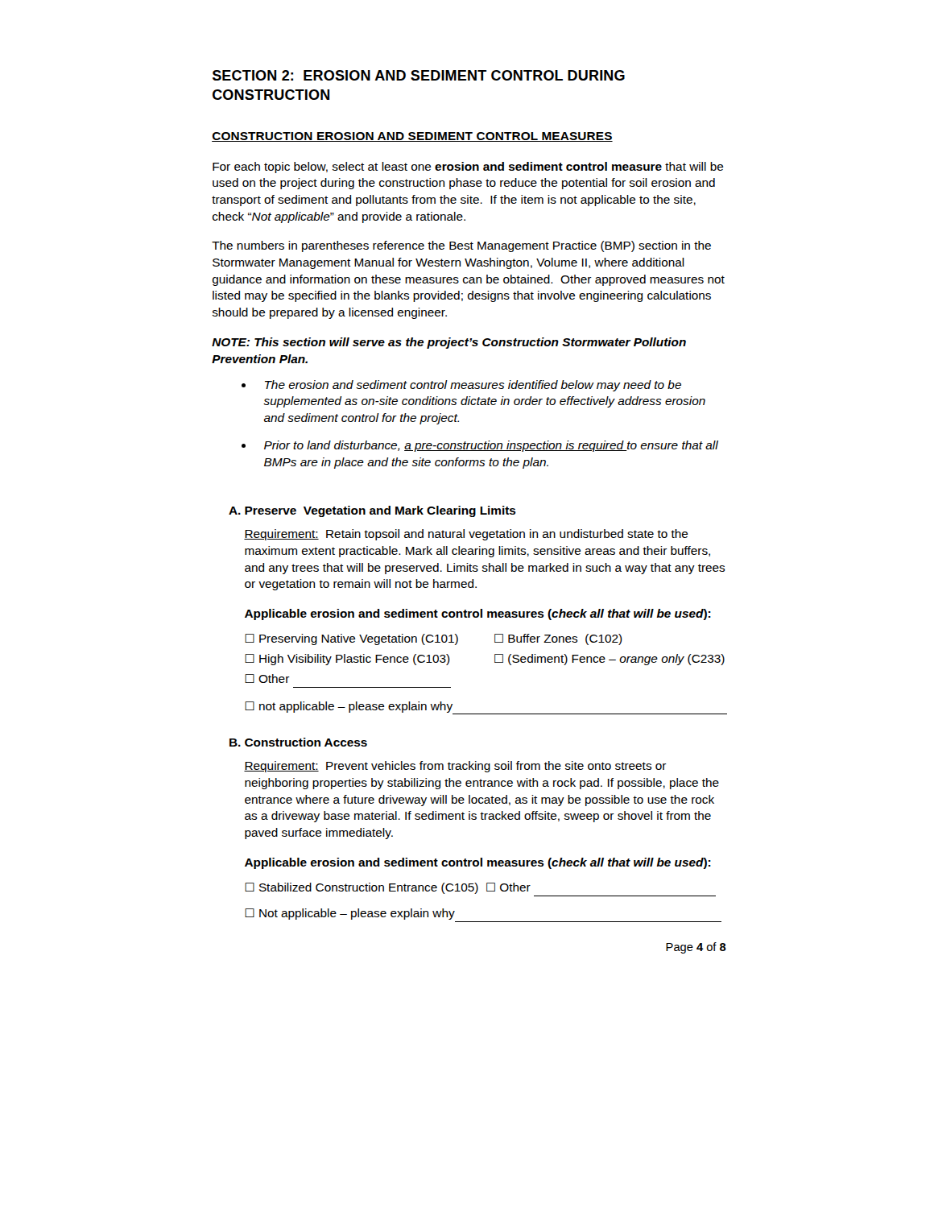SECTION 2: EROSION AND SEDIMENT CONTROL DURING CONSTRUCTION
CONSTRUCTION EROSION AND SEDIMENT CONTROL MEASURES
For each topic below, select at least one erosion and sediment control measure that will be used on the project during the construction phase to reduce the potential for soil erosion and transport of sediment and pollutants from the site. If the item is not applicable to the site, check “Not applicable” and provide a rationale.
The numbers in parentheses reference the Best Management Practice (BMP) section in the Stormwater Management Manual for Western Washington, Volume II, where additional guidance and information on these measures can be obtained. Other approved measures not listed may be specified in the blanks provided; designs that involve engineering calculations should be prepared by a licensed engineer.
NOTE: This section will serve as the project’s Construction Stormwater Pollution Prevention Plan.
The erosion and sediment control measures identified below may need to be supplemented as on-site conditions dictate in order to effectively address erosion and sediment control for the project.
Prior to land disturbance, a pre-construction inspection is required to ensure that all BMPs are in place and the site conforms to the plan.
Preserve Vegetation and Mark Clearing Limits
Requirement: Retain topsoil and natural vegetation in an undisturbed state to the maximum extent practicable. Mark all clearing limits, sensitive areas and their buffers, and any trees that will be preserved. Limits shall be marked in such a way that any trees or vegetation to remain will not be harmed.
Applicable erosion and sediment control measures (check all that will be used):
| ☐ Preserving Native Vegetation (C101) | ☐ Buffer Zones (C102) |
| ☐ High Visibility Plastic Fence (C103) | ☐ (Sediment) Fence – orange only (C233) |
| ☐ Other |
☐ not applicable – please explain why
Construction Access
Requirement: Prevent vehicles from tracking soil from the site onto streets or neighboring properties by stabilizing the entrance with a rock pad. If possible, place the entrance where a future driveway will be located, as it may be possible to use the rock as a driveway base material. If sediment is tracked offsite, sweep or shovel it from the paved surface immediately.
Applicable erosion and sediment control measures (check all that will be used):
☐ Stabilized Construction Entrance (C105) ☐ Other
☐ Not applicable – please explain why
Page 4 of 8